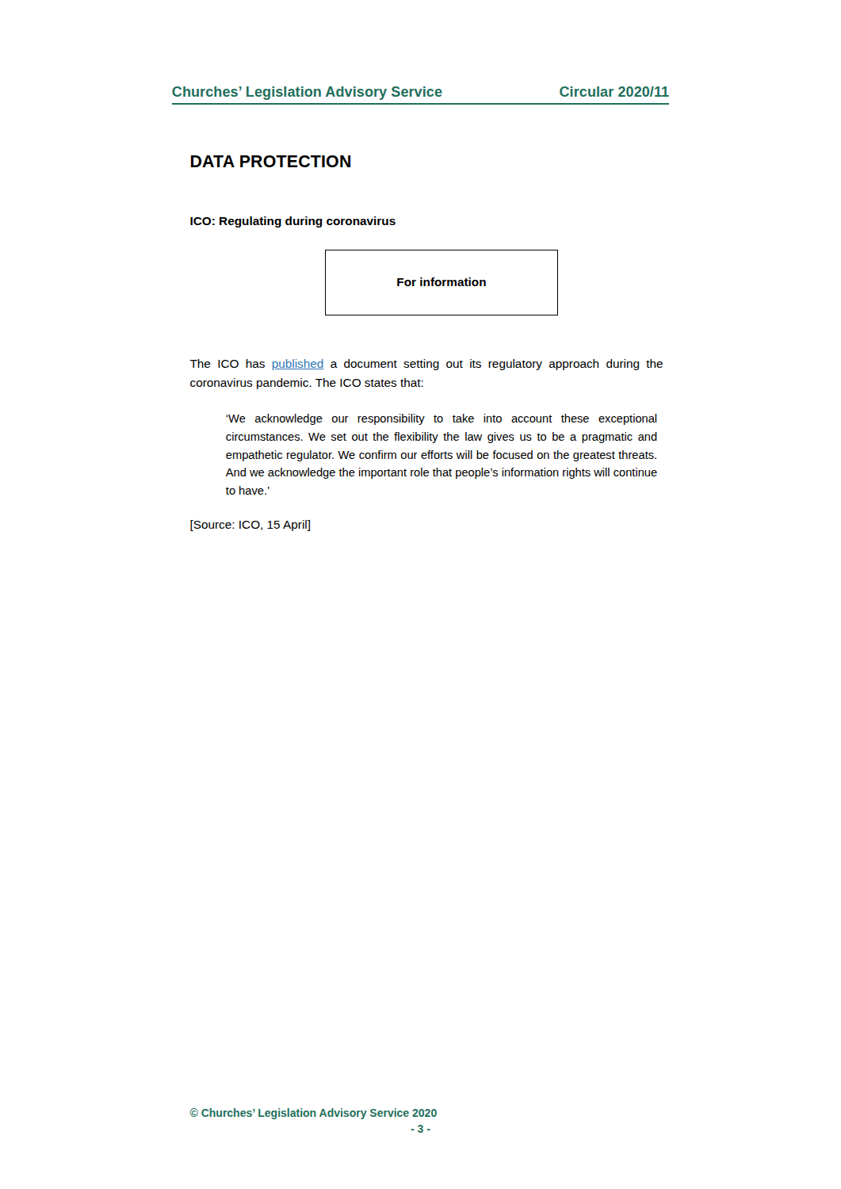Churches’ Legislation Advisory Service Circular 2020/11
DATA PROTECTION
ICO: Regulating during coronavirus
For information
The ICO has published a document setting out its regulatory approach during the coronavirus pandemic. The ICO states that:
‘We acknowledge our responsibility to take into account these exceptional circumstances. We set out the flexibility the law gives us to be a pragmatic and empathetic regulator. We confirm our efforts will be focused on the greatest threats. And we acknowledge the important role that people’s information rights will continue to have.’
[Source: ICO, 15 April]
© Churches’ Legislation Advisory Service 2020
- 3 -